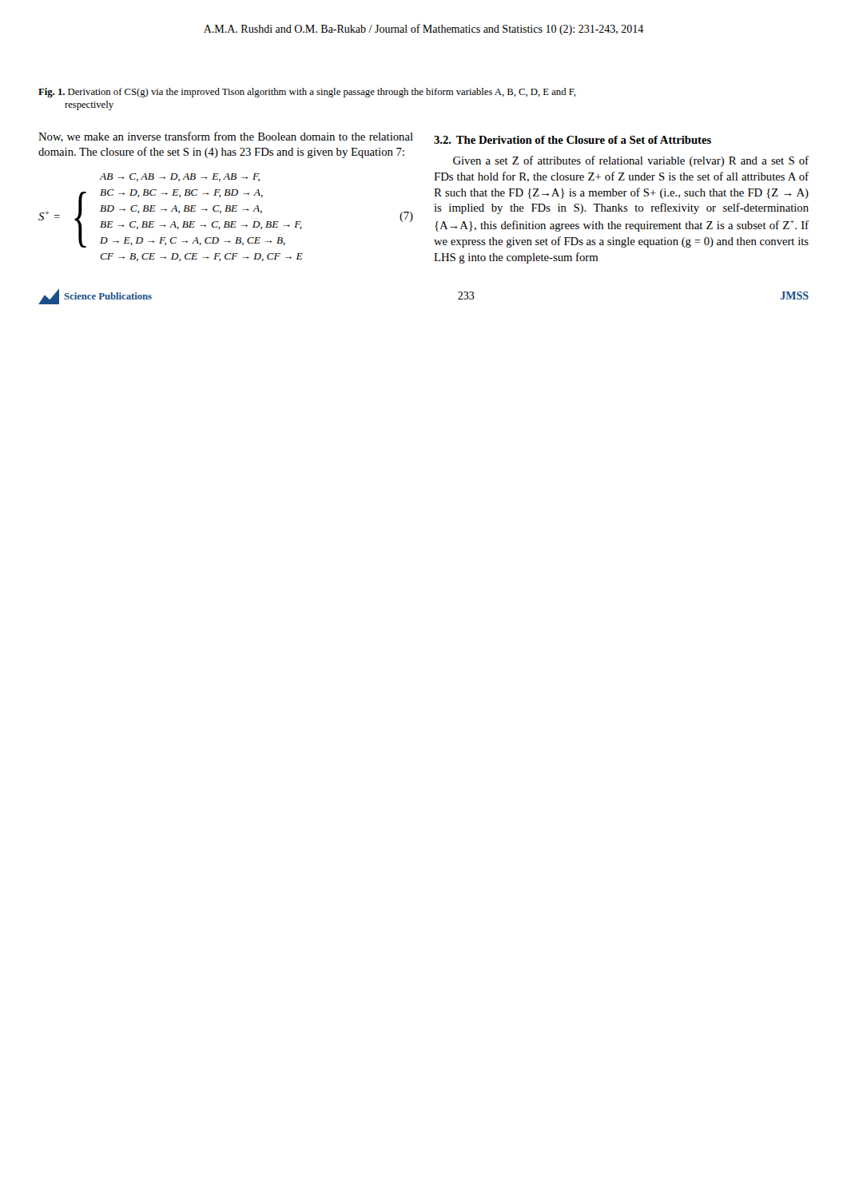A.M.A. Rushdi and O.M. Ba-Rukab / Journal of Mathematics and Statistics 10 (2): 231-243, 2014
Fig. 1. Derivation of CS(g) via the improved Tison algorithm with a single passage through the biform variables A, B, C, D, E and F, respectively
Now, we make an inverse transform from the Boolean domain to the relational domain. The closure of the set S in (4) has 23 FDs and is given by Equation 7:
S+ = { AB → C, AB → D, AB → E, AB → F,
BC → D, BC → E, BC → F, BD → A,
BD → C, BE → A, BE → C, BE → A,
BE → C, BE → A, BE → C, BE → D, BE → F,
D → E, D → F, C → A, CD → B, CE → B,
CF → B, CE → D, CE → F, CF → D, CF → E
(7)
3.2. The Derivation of the Closure of a Set of Attributes
Given a set Z of attributes of relational variable (relvar) R and a set S of FDs that hold for R, the closure Z+ of Z under S is the set of all attributes A of R such that the FD {Z→A} is a member of S+ (i.e., such that the FD {Z → A) is implied by the FDs in S). Thanks to reflexivity or self-determination {A→A}, this definition agrees with the requirement that Z is a subset of Z+. If we express the given set of FDs as a single equation (g = 0) and then convert its LHS g into the complete-sum form
Science Publications
233
JMSS